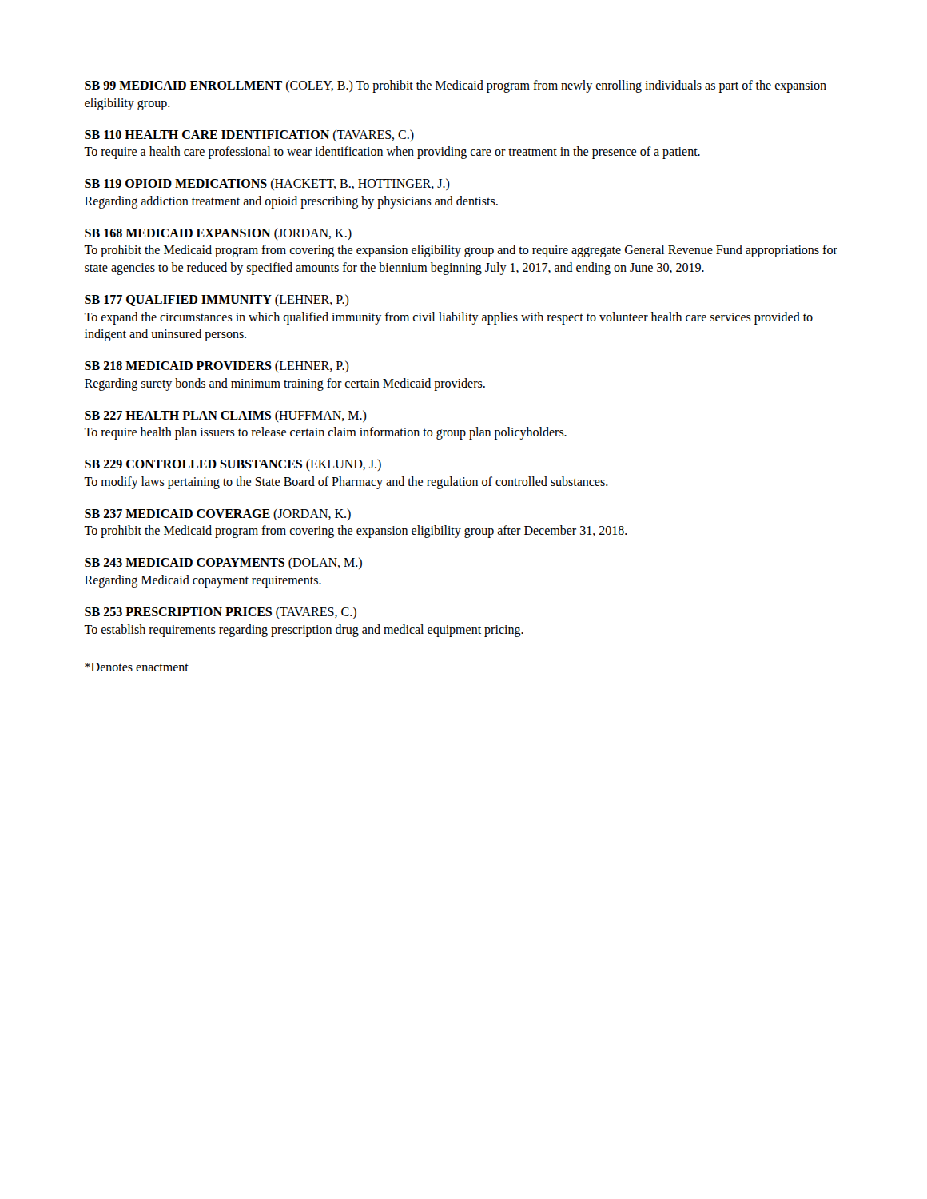SB 99 MEDICAID ENROLLMENT (COLEY, B.) To prohibit the Medicaid program from newly enrolling individuals as part of the expansion eligibility group.
SB 110 HEALTH CARE IDENTIFICATION (TAVARES, C.)
To require a health care professional to wear identification when providing care or treatment in the presence of a patient.
SB 119 OPIOID MEDICATIONS (HACKETT, B., HOTTINGER, J.)
Regarding addiction treatment and opioid prescribing by physicians and dentists.
SB 168 MEDICAID EXPANSION (JORDAN, K.)
To prohibit the Medicaid program from covering the expansion eligibility group and to require aggregate General Revenue Fund appropriations for state agencies to be reduced by specified amounts for the biennium beginning July 1, 2017, and ending on June 30, 2019.
SB 177 QUALIFIED IMMUNITY (LEHNER, P.)
To expand the circumstances in which qualified immunity from civil liability applies with respect to volunteer health care services provided to indigent and uninsured persons.
SB 218 MEDICAID PROVIDERS (LEHNER, P.)
Regarding surety bonds and minimum training for certain Medicaid providers.
SB 227 HEALTH PLAN CLAIMS (HUFFMAN, M.)
To require health plan issuers to release certain claim information to group plan policyholders.
SB 229 CONTROLLED SUBSTANCES (EKLUND, J.)
To modify laws pertaining to the State Board of Pharmacy and the regulation of controlled substances.
SB 237 MEDICAID COVERAGE (JORDAN, K.)
To prohibit the Medicaid program from covering the expansion eligibility group after December 31, 2018.
SB 243 MEDICAID COPAYMENTS (DOLAN, M.)
Regarding Medicaid copayment requirements.
SB 253 PRESCRIPTION PRICES (TAVARES, C.)
To establish requirements regarding prescription drug and medical equipment pricing.
*Denotes enactment